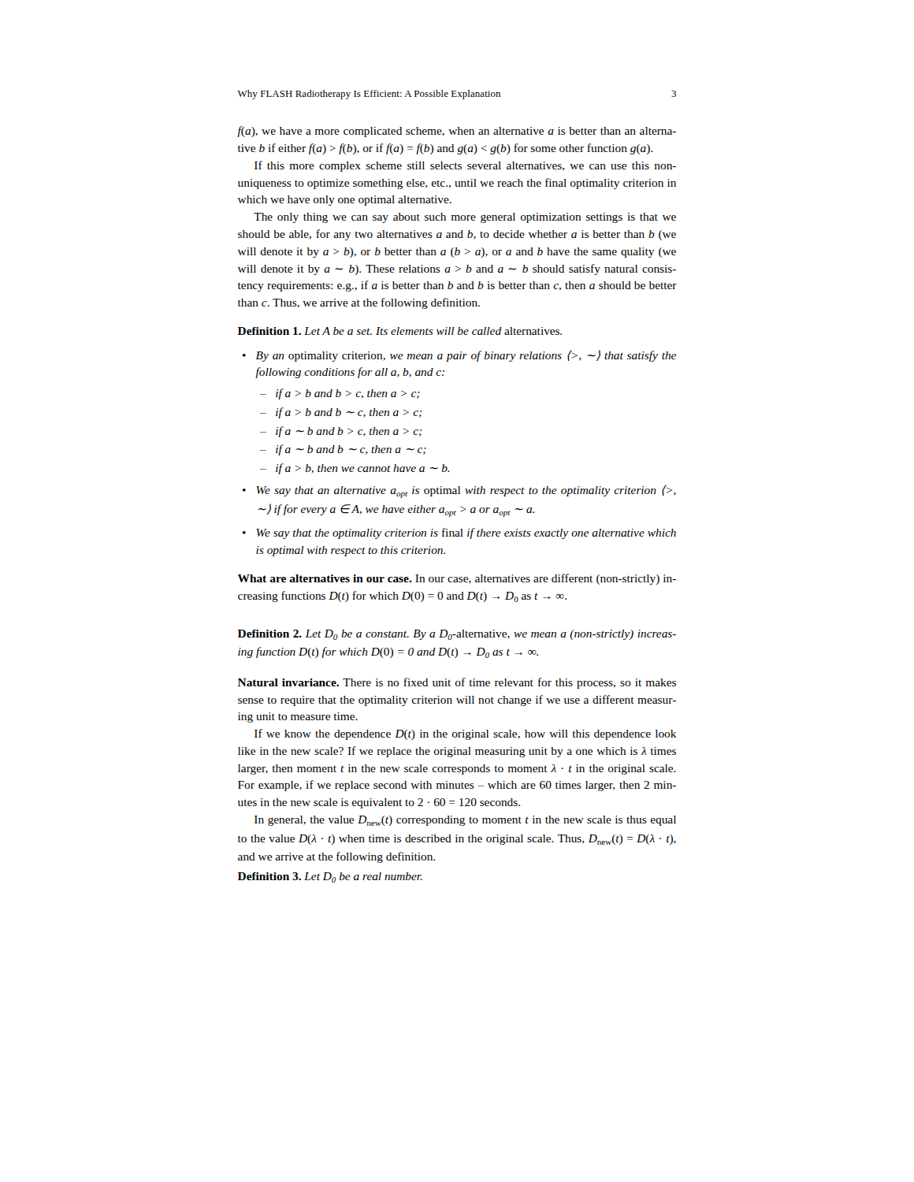Why FLASH Radiotherapy Is Efficient: A Possible Explanation 3
f(a), we have a more complicated scheme, when an alternative a is better than an alternative b if either f(a) > f(b), or if f(a) = f(b) and g(a) < g(b) for some other function g(a).
If this more complex scheme still selects several alternatives, we can use this non-uniqueness to optimize something else, etc., until we reach the final optimality criterion in which we have only one optimal alternative.
The only thing we can say about such more general optimization settings is that we should be able, for any two alternatives a and b, to decide whether a is better than b (we will denote it by a > b), or b better than a (b > a), or a and b have the same quality (we will denote it by a ∼ b). These relations a > b and a ∼ b should satisfy natural consistency requirements: e.g., if a is better than b and b is better than c, then a should be better than c. Thus, we arrive at the following definition.
Definition 1. Let A be a set. Its elements will be called alternatives.
By an optimality criterion, we mean a pair of binary relations ⟨>, ∼⟩ that satisfy the following conditions for all a, b, and c:
if a > b and b > c, then a > c;
if a > b and b ∼ c, then a > c;
if a ∼ b and b > c, then a > c;
if a ∼ b and b ∼ c, then a ∼ c;
if a > b, then we cannot have a ∼ b.
We say that an alternative a opt is optimal with respect to the optimality criterion ⟨>, ∼⟩ if for every a ∈ A, we have either a opt > a or a opt ∼ a.
We say that the optimality criterion is final if there exists exactly one alternative which is optimal with respect to this criterion.
What are alternatives in our case. In our case, alternatives are different (non-strictly) increasing functions D(t) for which D(0) = 0 and D(t) → D 0 as t → ∞.
Definition 2. Let D 0 be a constant. By a D 0-alternative, we mean a (non-strictly) increasing function D(t) for which D(0) = 0 and D(t) → D 0 as t → ∞.
Natural invariance. There is no fixed unit of time relevant for this process, so it makes sense to require that the optimality criterion will not change if we use a different measuring unit to measure time.
If we know the dependence D(t) in the original scale, how will this dependence look like in the new scale? If we replace the original measuring unit by a one which is λ times larger, then moment t in the new scale corresponds to moment λ · t in the original scale. For example, if we replace second with minutes – which are 60 times larger, then 2 minutes in the new scale is equivalent to 2 · 60 = 120 seconds.
In general, the value Dnew(t) corresponding to moment t in the new scale is thus equal to the value D(λ · t) when time is described in the original scale. Thus, Dnew(t) = D(λ · t), and we arrive at the following definition.
Definition 3. Let D 0 be a real number.